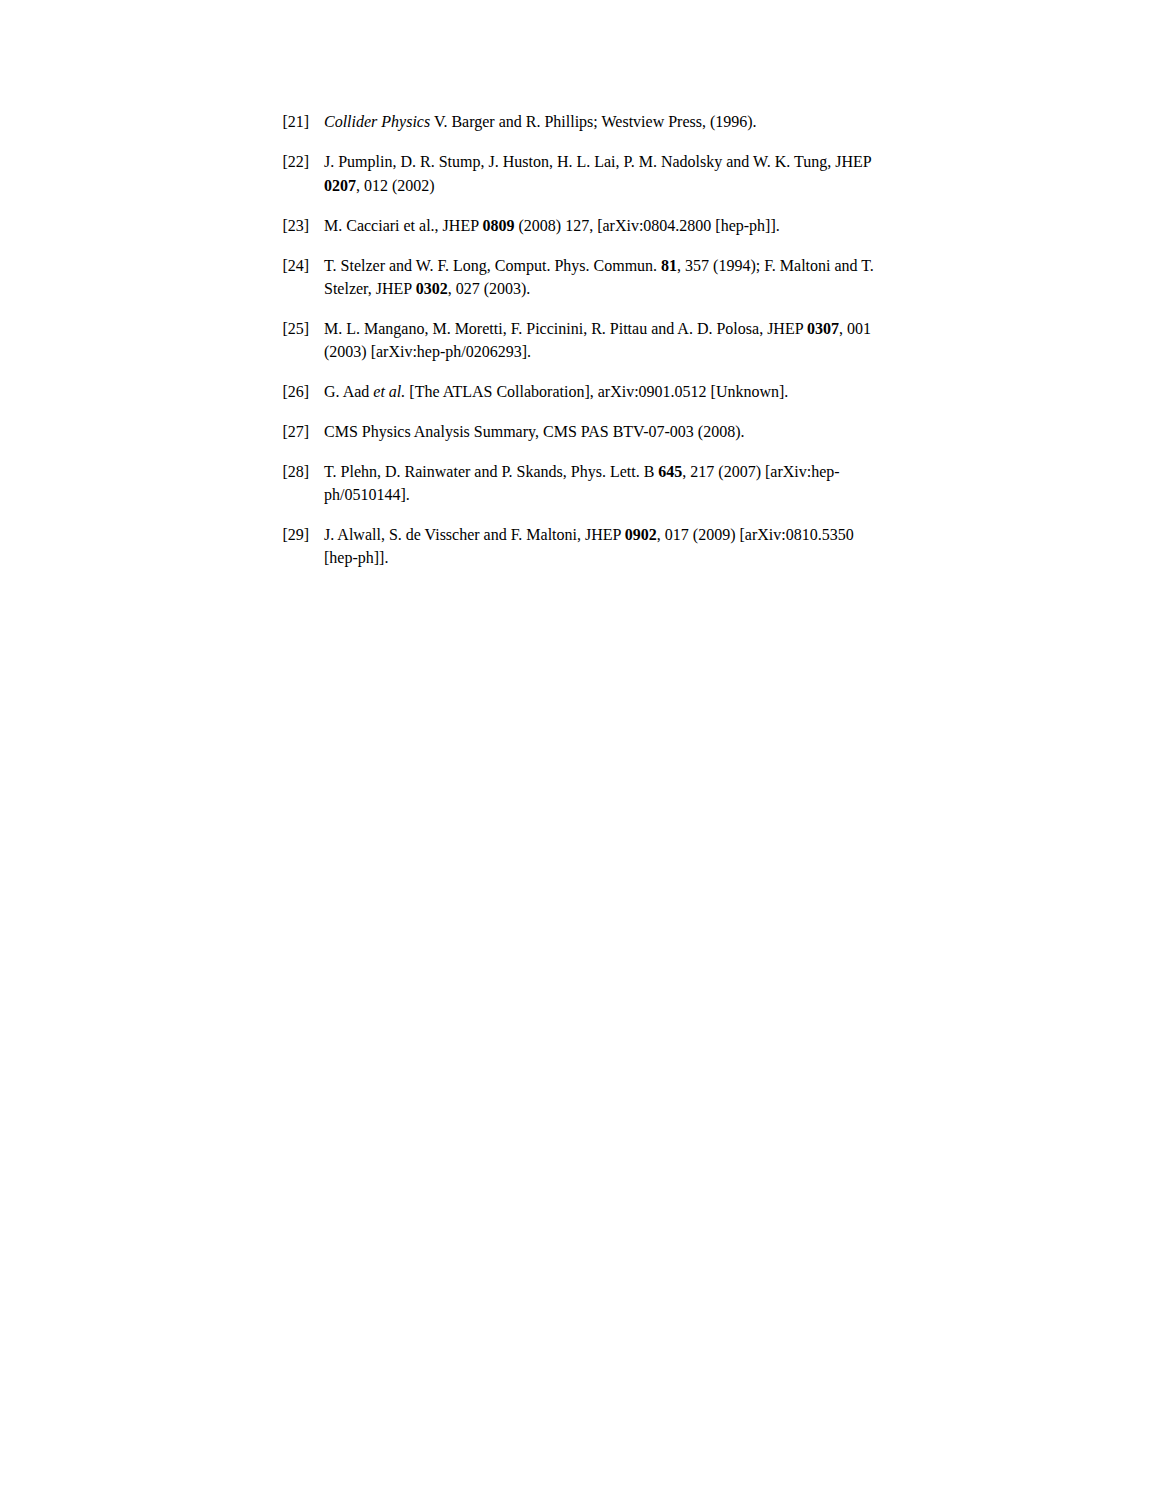[21] Collider Physics V. Barger and R. Phillips; Westview Press, (1996).
[22] J. Pumplin, D. R. Stump, J. Huston, H. L. Lai, P. M. Nadolsky and W. K. Tung, JHEP 0207, 012 (2002)
[23] M. Cacciari et al., JHEP 0809 (2008) 127, [arXiv:0804.2800 [hep-ph]].
[24] T. Stelzer and W. F. Long, Comput. Phys. Commun. 81, 357 (1994); F. Maltoni and T. Stelzer, JHEP 0302, 027 (2003).
[25] M. L. Mangano, M. Moretti, F. Piccinini, R. Pittau and A. D. Polosa, JHEP 0307, 001 (2003) [arXiv:hep-ph/0206293].
[26] G. Aad et al. [The ATLAS Collaboration], arXiv:0901.0512 [Unknown].
[27] CMS Physics Analysis Summary, CMS PAS BTV-07-003 (2008).
[28] T. Plehn, D. Rainwater and P. Skands, Phys. Lett. B 645, 217 (2007) [arXiv:hep-ph/0510144].
[29] J. Alwall, S. de Visscher and F. Maltoni, JHEP 0902, 017 (2009) [arXiv:0810.5350 [hep-ph]].